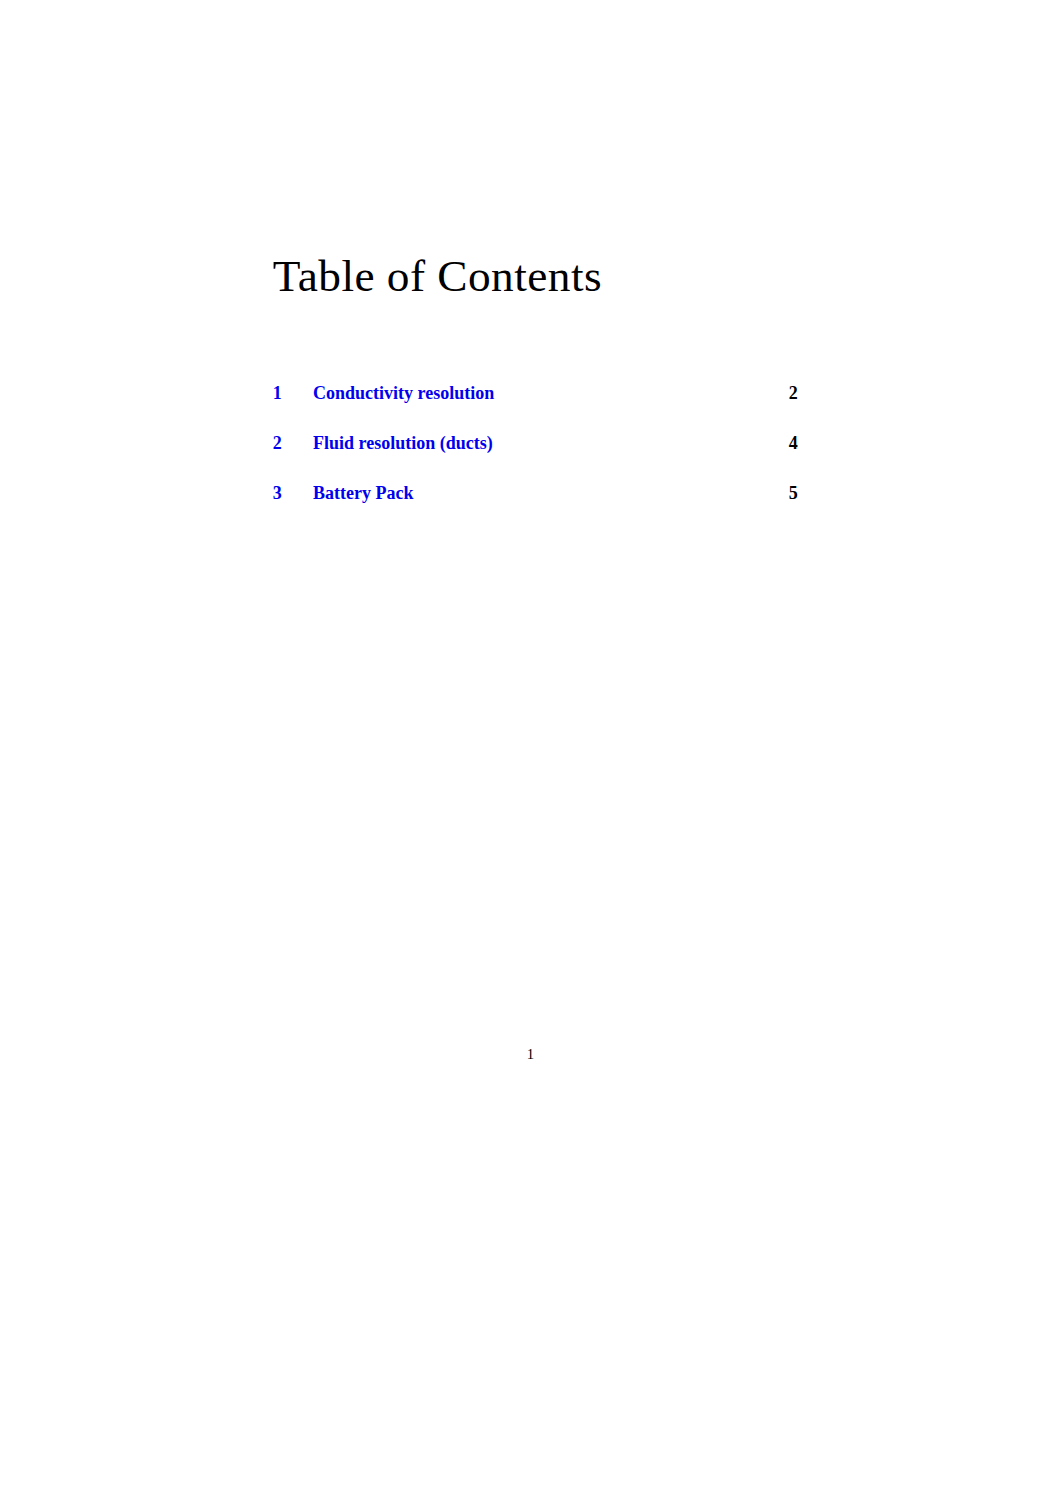Table of Contents
1 Conductivity resolution 2
2 Fluid resolution (ducts) 4
3 Battery Pack 5
1